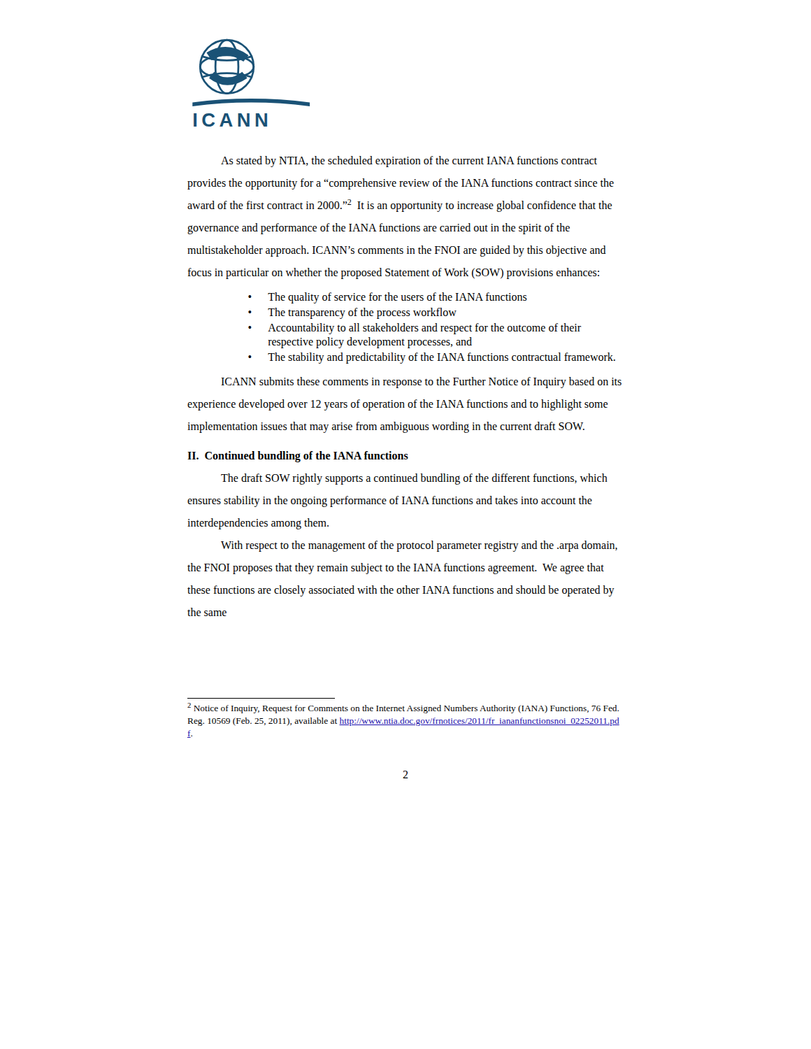ICANN
As stated by NTIA, the scheduled expiration of the current IANA functions contract provides the opportunity for a “comprehensive review of the IANA functions contract since the award of the first contract in 2000.”2 It is an opportunity to increase global confidence that the governance and performance of the IANA functions are carried out in the spirit of the multistakeholder approach. ICANN’s comments in the FNOI are guided by this objective and focus in particular on whether the proposed Statement of Work (SOW) provisions enhances:
The quality of service for the users of the IANA functions
The transparency of the process workflow
Accountability to all stakeholders and respect for the outcome of their respective policy development processes, and
The stability and predictability of the IANA functions contractual framework.
ICANN submits these comments in response to the Further Notice of Inquiry based on its experience developed over 12 years of operation of the IANA functions and to highlight some implementation issues that may arise from ambiguous wording in the current draft SOW.
II. Continued bundling of the IANA functions
The draft SOW rightly supports a continued bundling of the different functions, which ensures stability in the ongoing performance of IANA functions and takes into account the interdependencies among them.
With respect to the management of the protocol parameter registry and the .arpa domain, the FNOI proposes that they remain subject to the IANA functions agreement. We agree that these functions are closely associated with the other IANA functions and should be operated by the same
2 Notice of Inquiry, Request for Comments on the Internet Assigned Numbers Authority (IANA) Functions, 76 Fed. Reg. 10569 (Feb. 25, 2011), available at http://www.ntia.doc.gov/frnotices/2011/fr_iananfunctionsnoi_02252011.pdf.
2